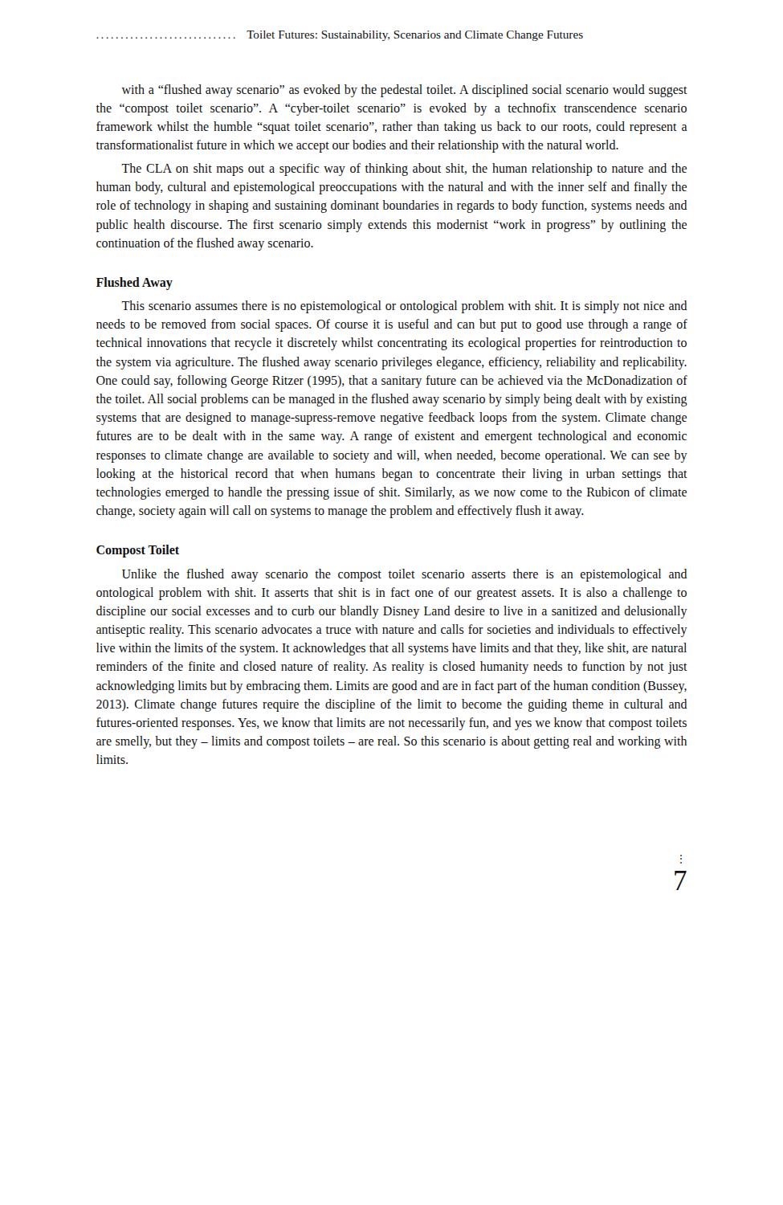............................. Toilet Futures: Sustainability, Scenarios and Climate Change Futures
with a “flushed away scenario” as evoked by the pedestal toilet. A disciplined social scenario would suggest the “compost toilet scenario”. A “cyber-toilet scenario” is evoked by a technofix transcendence scenario framework whilst the humble “squat toilet scenario”, rather than taking us back to our roots, could represent a transformationalist future in which we accept our bodies and their relationship with the natural world.
The CLA on shit maps out a specific way of thinking about shit, the human relationship to nature and the human body, cultural and epistemological preoccupations with the natural and with the inner self and finally the role of technology in shaping and sustaining dominant boundaries in regards to body function, systems needs and public health discourse. The first scenario simply extends this modernist “work in progress” by outlining the continuation of the flushed away scenario.
Flushed Away
This scenario assumes there is no epistemological or ontological problem with shit. It is simply not nice and needs to be removed from social spaces. Of course it is useful and can but put to good use through a range of technical innovations that recycle it discretely whilst concentrating its ecological properties for reintroduction to the system via agriculture. The flushed away scenario privileges elegance, efficiency, reliability and replicability. One could say, following George Ritzer (1995), that a sanitary future can be achieved via the McDonadization of the toilet. All social problems can be managed in the flushed away scenario by simply being dealt with by existing systems that are designed to manage-supress-remove negative feedback loops from the system. Climate change futures are to be dealt with in the same way. A range of existent and emergent technological and economic responses to climate change are available to society and will, when needed, become operational. We can see by looking at the historical record that when humans began to concentrate their living in urban settings that technologies emerged to handle the pressing issue of shit. Similarly, as we now come to the Rubicon of climate change, society again will call on systems to manage the problem and effectively flush it away.
Compost Toilet
Unlike the flushed away scenario the compost toilet scenario asserts there is an epistemological and ontological problem with shit. It asserts that shit is in fact one of our greatest assets. It is also a challenge to discipline our social excesses and to curb our blandly Disney Land desire to live in a sanitized and delusionally antiseptic reality. This scenario advocates a truce with nature and calls for societies and individuals to effectively live within the limits of the system. It acknowledges that all systems have limits and that they, like shit, are natural reminders of the finite and closed nature of reality. As reality is closed humanity needs to function by not just acknowledging limits but by embracing them. Limits are good and are in fact part of the human condition (Bussey, 2013). Climate change futures require the discipline of the limit to become the guiding theme in cultural and futures-oriented responses. Yes, we know that limits are not necessarily fun, and yes we know that compost toilets are smelly, but they – limits and compost toilets – are real. So this scenario is about getting real and working with limits.
⋮ 7